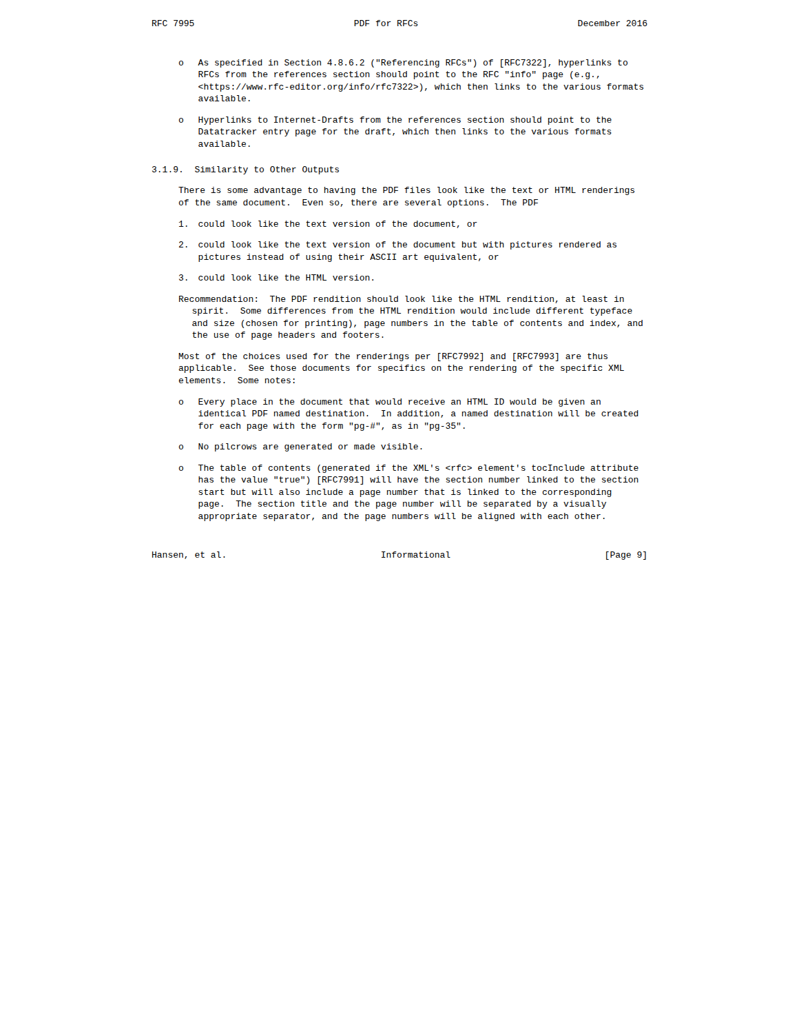RFC 7995 PDF for RFCs December 2016
As specified in Section 4.8.6.2 ("Referencing RFCs") of [RFC7322], hyperlinks to RFCs from the references section should point to the RFC "info" page (e.g., <https://www.rfc-editor.org/info/rfc7322>), which then links to the various formats available.
Hyperlinks to Internet-Drafts from the references section should point to the Datatracker entry page for the draft, which then links to the various formats available.
3.1.9. Similarity to Other Outputs
There is some advantage to having the PDF files look like the text or HTML renderings of the same document. Even so, there are several options. The PDF
could look like the text version of the document, or
could look like the text version of the document but with pictures rendered as pictures instead of using their ASCII art equivalent, or
could look like the HTML version.
Recommendation: The PDF rendition should look like the HTML rendition, at least in spirit. Some differences from the HTML rendition would include different typeface and size (chosen for printing), page numbers in the table of contents and index, and the use of page headers and footers.
Most of the choices used for the renderings per [RFC7992] and [RFC7993] are thus applicable. See those documents for specifics on the rendering of the specific XML elements. Some notes:
Every place in the document that would receive an HTML ID would be given an identical PDF named destination. In addition, a named destination will be created for each page with the form "pg-#", as in "pg-35".
No pilcrows are generated or made visible.
The table of contents (generated if the XML's <rfc> element's tocInclude attribute has the value "true") [RFC7991] will have the section number linked to the section start but will also include a page number that is linked to the corresponding page. The section title and the page number will be separated by a visually appropriate separator, and the page numbers will be aligned with each other.
Hansen, et al. Informational [Page 9]